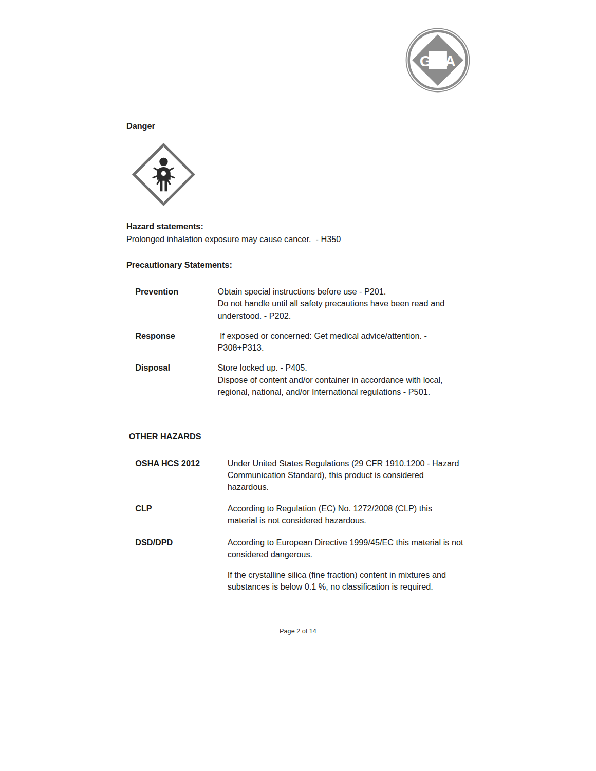GMA
Danger
Hazard statements:
Prolonged inhalation exposure may cause cancer. - H350
Precautionary Statements:
| Prevention | Obtain special instructions before use - P201. Do not handle until all safety precautions have been read and understood. - P202. |
| Response | If exposed or concerned: Get medical advice/attention. - P308+P313. |
| Disposal | Store locked up. - P405. Dispose of content and/or container in accordance with local, regional, national, and/or International regulations - P501. |
OTHER HAZARDS
| OSHA HCS 2012 | Under United States Regulations (29 CFR 1910.1200 - Hazard Communication Standard), this product is considered hazardous. |
| CLP | According to Regulation (EC) No. 1272/2008 (CLP) this material is not considered hazardous. |
| DSD/DPD | According to European Directive 1999/45/EC this material is not considered dangerous. If the crystalline silica (fine fraction) content in mixtures and substances is below 0.1 %, no classification is required. |
Page 2 of 14